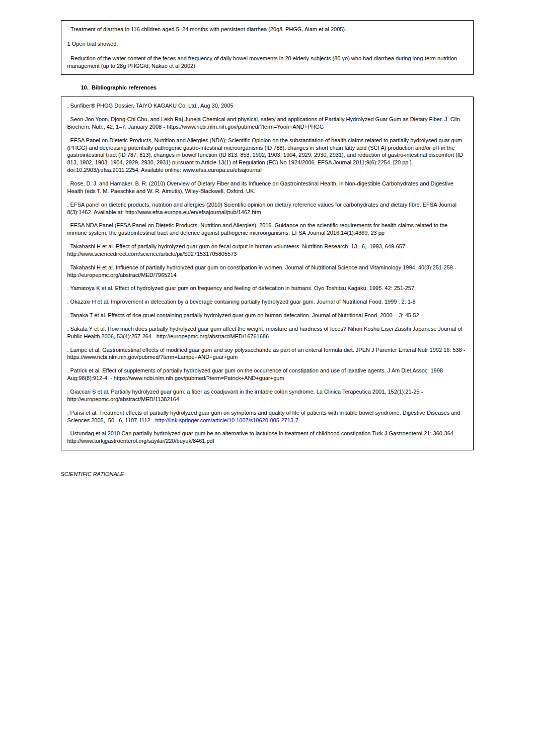- Treatment of diarrhea in 116 children aged 5–24 months with persistent diarrhea (20g/L PHGG, Alam et al 2005).
1 Open trial showed:
- Reduction of the water content of the feces and frequency of daily bowel movements in 20 elderly subjects (80 yo) who had diarrhea during long-term nutrition management (up to 28g PHGG/d, Nakao et al 2002)
10. Bibliographic references
. Sunfiber® PHGG Dossier, TAIYO KAGAKU Co. Ltd., Aug 30, 2005
. Seon-Joo Yoon, Djong-Chi Chu, and Lekh Raj Juneja Chemical and physical, safety and applications of Partially Hydrolyzed Guar Gum as Dietary Fiber. J. Clin. Biochem. Nutr., 42, 1–7, January 2008 - https://www.ncbi.nlm.nih.gov/pubmed/?term=Yoon+AND+PHGG
. EFSA Panel on Dietetic Products, Nutrition and Allergies (NDA); Scientific Opinion on the substantiation of health claims related to partially hydrolysed guar gum (PHGG) and decreasing potentially pathogenic gastro-intestinal microorganisms (ID 788), changes in short chain fatty acid (SCFA) production and/or pH in the gastrointestinal tract (ID 787, 813), changes in bowel function (ID 813, 853, 1902, 1903, 1904, 2929, 2930, 2931), and reduction of gastro-intestinal discomfort (ID 813, 1902, 1903, 1904, 2929, 2930, 2931) pursuant to Article 13(1) of Regulation (EC) No 1924/2006. EFSA Journal 2011;9(6):2254. [20 pp.]. doi:10.2903/j.efsa.2011.2254. Available online: www.efsa.europa.eu/efsajournal
. Rose, D. J. and Hamaker, B. R. (2010) Overview of Dietary Fiber and its Influence on Gastrointestinal Health, in Non-digestible Carbohydrates and Digestive Health (eds T. M. Paeschke and W. R. Aimutis), Wiley-Blackwell, Oxford, UK.
. EFSA panel on dietetic products, nutrition and allergies (2010) Scientific opinion on dietary reference values for carbohydrates and dietary fibre. EFSA Journal 8(3):1462. Available at: http://www.efsa.europa.eu/en/efsajournal/pub/1462.htm
. EFSA NDA Panel (EFSA Panel on Dietetic Products, Nutrition and Allergies), 2016. Guidance on the scientific requirements for health claims related to the immune system, the gastrointestinal tract and defence against pathogenic microorganisms. EFSA Journal 2016;14(1):4369, 23 pp
. Takahashi H et al. Effect of partially hydrolyzed guar gum on fecal output in human volunteers. Nutrition Research 13, 6, 1993, 649-657 - http://www.sciencedirect.com/science/article/pii/S0271531705805573
. Takahashi H et al. Influence of partially hydrolyzed guar gum on constipation in women. Journal of Nutritional Science and Vitaminology 1994, 40(3):251-259 - http://europepmc.org/abstract/MED/7965214
. Yamatoya K et al. Effect of hydrolyzed guar gum on frequency and feeling of defecation in humans. Oyo Toshitsu Kagaku. 1995. 42: 251-257.
. Okazaki H et al. Improvement in defecation by a beverage containing partially hydrolyzed guar gum. Journal of Nutritional Food. 1999 . 2: 1-8
. Tanaka T et al. Effects of rice gruel containing partially hydrolyzed guar gum on human defecation. Journal of Nutritional Food. 2000 - 3: 45-52 -
. Sakata Y et al. How much does partially hydrolyzed guar gum affect the weight, moisture and hardness of feces? Nihon Koshu Eisei Zasshi Japanese Journal of Public Health 2006, 53(4):257-264 - http://europepmc.org/abstract/MED/16761686
. Lampe et al. Gastrointestinal effects of modified guar gum and soy polysaccharide as part of an enteral formula diet. JPEN J Parenter Enteral Nutr 1992 16: 538 - https://www.ncbi.nlm.nih.gov/pubmed/?term=Lampe+AND+guar+gum
. Patrick et al. Effect of supplements of partially hydrolyzed guar gum on the occurrence of constipation and use of laxative agents. J Am Diet Assoc. 1998 Aug;98(8):912-4. - https://www.ncbi.nlm.nih.gov/pubmed/?term=Patrick+AND+guar+gum
. Giaccari S et al. Partially hydrolyzed guar gum: a fiber as coadjuvant in the irritable colon syndrome. La Clinica Terapeutica 2001, 152(1):21-25 - http://europepmc.org/abstract/MED/11382164
. Parisi et al. Treatment effects of partially hydrolyzed guar gum on symptoms and quality of life of patients with irritable bowel syndrome. Digestive Diseases and Sciences 2005, 50, 6, 1107-1112 - http://link.springer.com/article/10.1007/s10620-005-2713-7
. Ustundag et al 2010 Can partially hydrolyzed guar gum be an alternative to lactulose in treatment of childhood constipation Turk J Gastroenterol 21: 360-364 - http://www.turkjgastroenterol.org/sayilar/220/buyuk/8461.pdf
SCIENTIFIC RATIONALE